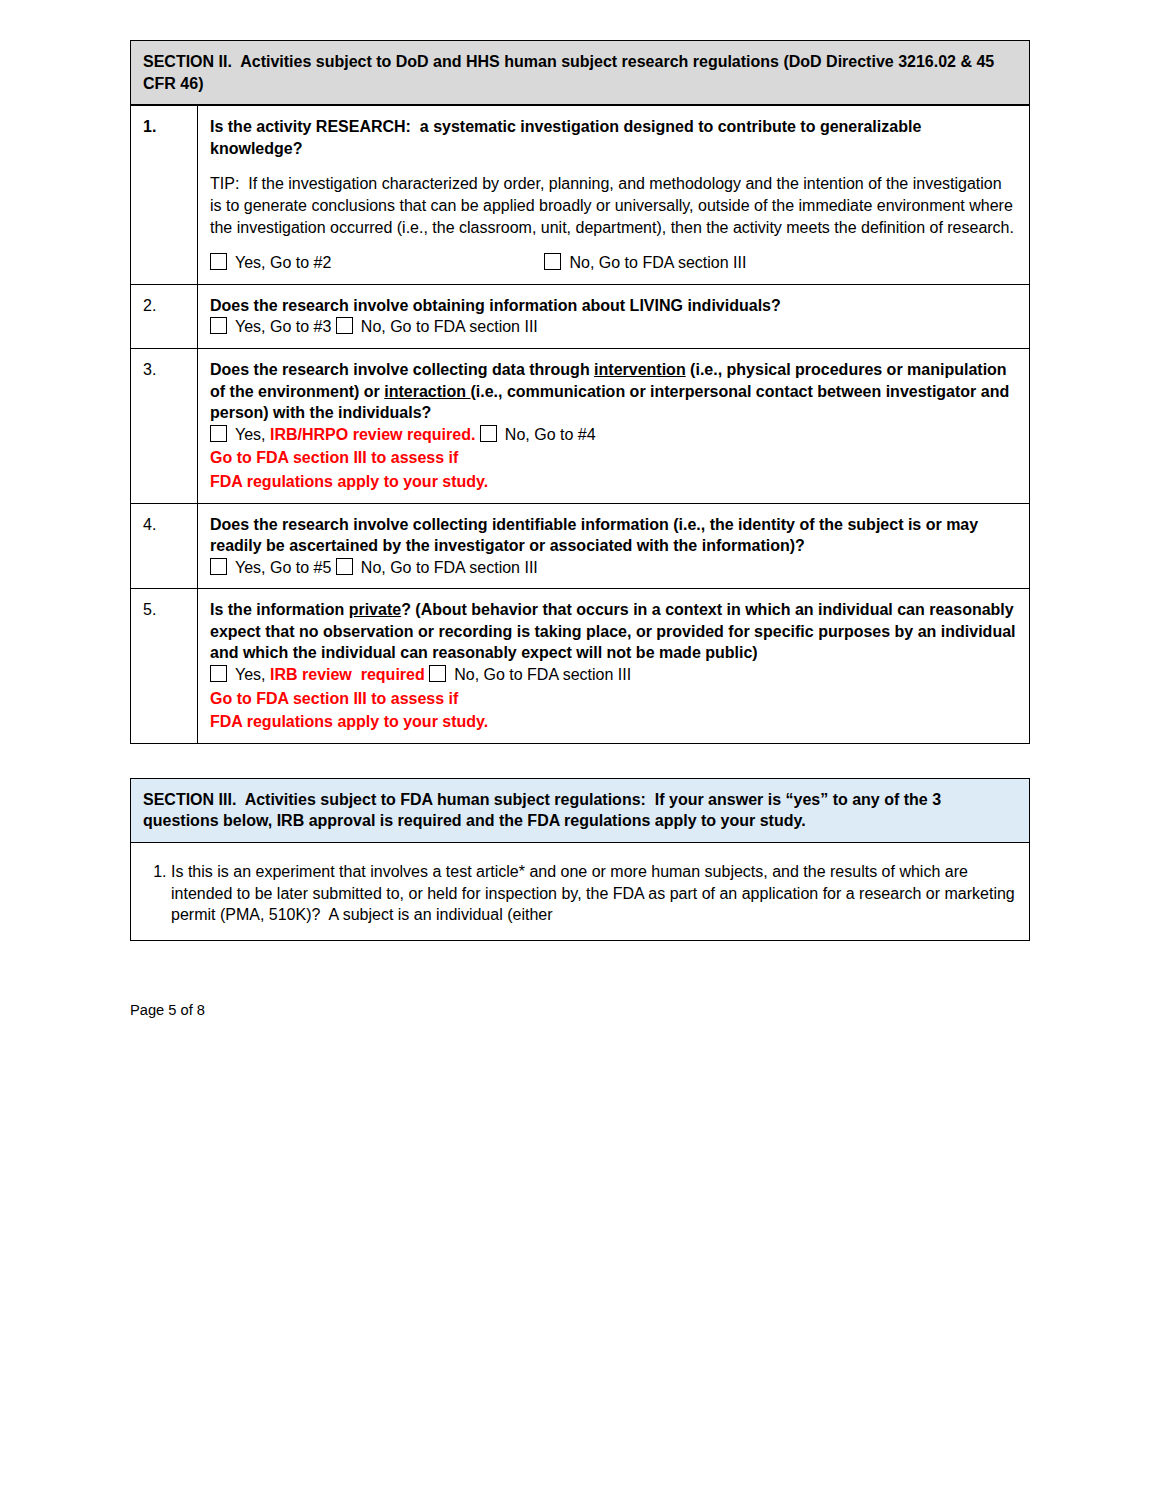SECTION II. Activities subject to DoD and HHS human subject research regulations (DoD Directive 3216.02 & 45 CFR 46)
| 1. | Is the activity RESEARCH: a systematic investigation designed to contribute to generalizable knowledge? TIP: If the investigation characterized by order, planning, and methodology and the intention of the investigation is to generate conclusions that can be applied broadly or universally, outside of the immediate environment where the investigation occurred (i.e., the classroom, unit, department), then the activity meets the definition of research. Yes, Go to #2 No, Go to FDA section III |
| 2. | Does the research involve obtaining information about LIVING individuals? Yes, Go to #3 No, Go to FDA section III |
| 3. | Does the research involve collecting data through intervention (i.e., physical procedures or manipulation of the environment) or interaction (i.e., communication or interpersonal contact between investigator and person) with the individuals? Yes, IRB/HRPO review required. No, Go to #4 Go to FDA section III to assess if FDA regulations apply to your study. |
| 4. | Does the research involve collecting identifiable information (i.e., the identity of the subject is or may readily be ascertained by the investigator or associated with the information)? Yes, Go to #5 No, Go to FDA section III |
| 5. | Is the information private ? (About behavior that occurs in a context in which an individual can reasonably expect that no observation or recording is taking place, or provided for specific purposes by an individual and which the individual can reasonably expect will not be made public) Yes, IRB review required No, Go to FDA section III Go to FDA section III to assess if FDA regulations apply to your study. |
SECTION III. Activities subject to FDA human subject regulations: If your answer is “yes” to any of the 3 questions below, IRB approval is required and the FDA regulations apply to your study.
Is this is an experiment that involves a test article* and one or more human subjects, and the results of which are intended to be later submitted to, or held for inspection by, the FDA as part of an application for a research or marketing permit (PMA, 510K)? A subject is an individual (either
Page 5 of 8